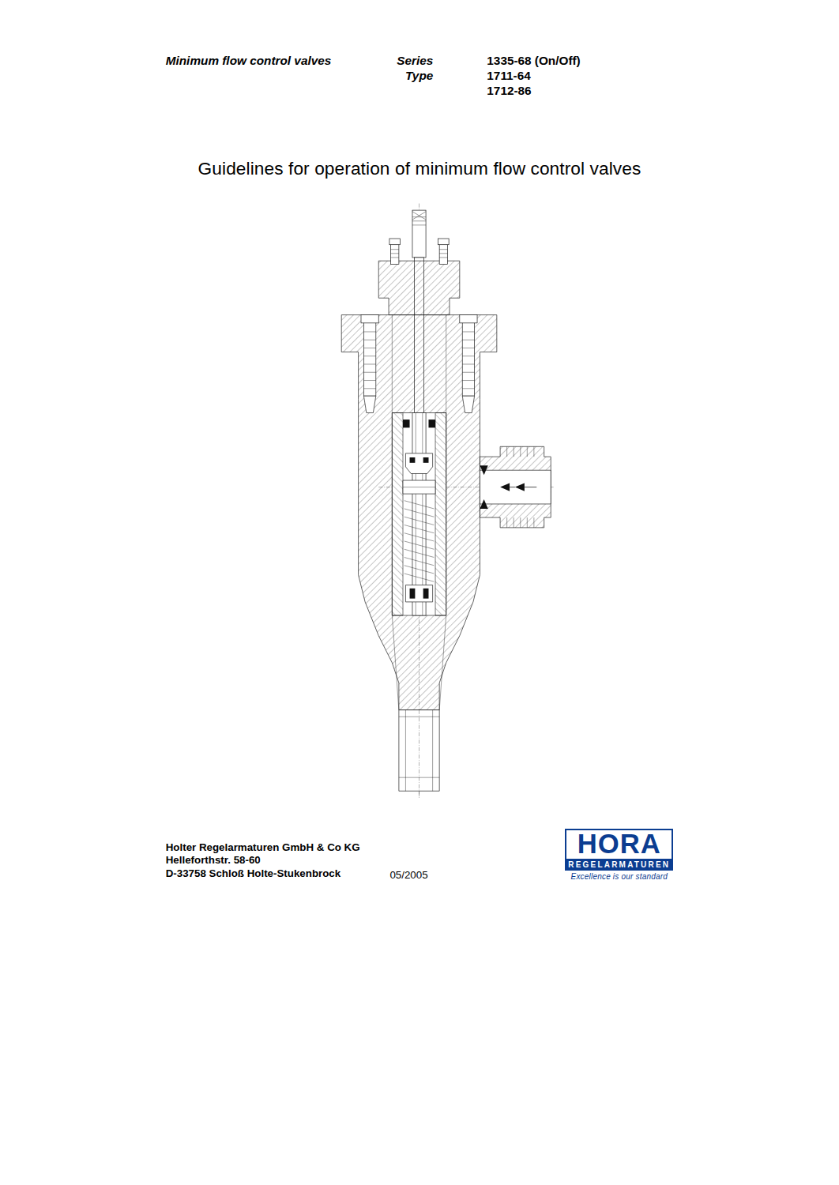Minimum flow control valves
Series
1335-68 (On/Off)
Type
1711-64
1712-86
Guidelines for operation of minimum flow control valves
Holter Regelarmaturen GmbH & Co KG
Helleforthstr. 58-60
D-33758 Schloß Holte-Stukenbrock
05/2005
HORA REGELARMATUREN Excellence is our standard